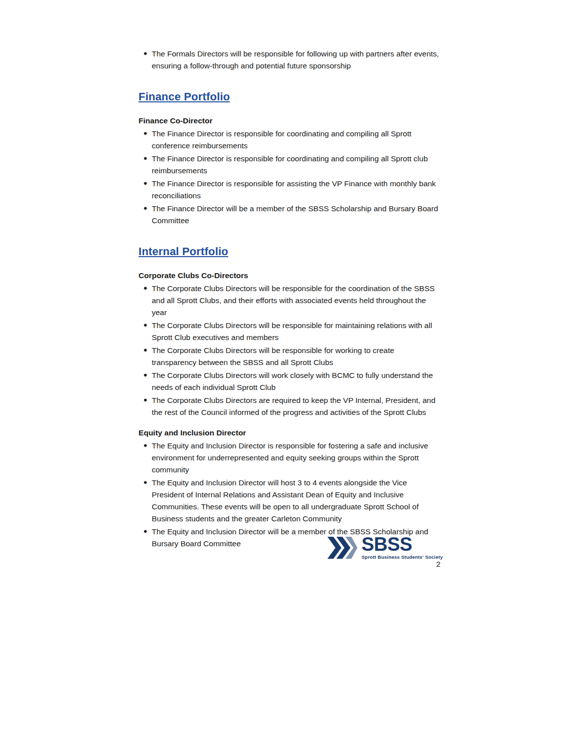The Formals Directors will be responsible for following up with partners after events, ensuring a follow-through and potential future sponsorship
Finance Portfolio
Finance Co-Director
The Finance Director is responsible for coordinating and compiling all Sprott conference reimbursements
The Finance Director is responsible for coordinating and compiling all Sprott club reimbursements
The Finance Director is responsible for assisting the VP Finance with monthly bank reconciliations
The Finance Director will be a member of the SBSS Scholarship and Bursary Board Committee
Internal Portfolio
Corporate Clubs Co-Directors
The Corporate Clubs Directors will be responsible for the coordination of the SBSS and all Sprott Clubs, and their efforts with associated events held throughout the year
The Corporate Clubs Directors will be responsible for maintaining relations with all Sprott Club executives and members
The Corporate Clubs Directors will be responsible for working to create transparency between the SBSS and all Sprott Clubs
The Corporate Clubs Directors will work closely with BCMC to fully understand the needs of each individual Sprott Club
The Corporate Clubs Directors are required to keep the VP Internal, President, and the rest of the Council informed of the progress and activities of the Sprott Clubs
Equity and Inclusion Director
The Equity and Inclusion Director is responsible for fostering a safe and inclusive environment for underrepresented and equity seeking groups within the Sprott community
The Equity and Inclusion Director will host 3 to 4 events alongside the Vice President of Internal Relations and Assistant Dean of Equity and Inclusive Communities. These events will be open to all undergraduate Sprott School of Business students and the greater Carleton Community
The Equity and Inclusion Director will be a member of the SBSS Scholarship and Bursary Board Committee
SBSS Sprott Business Students' Society
2